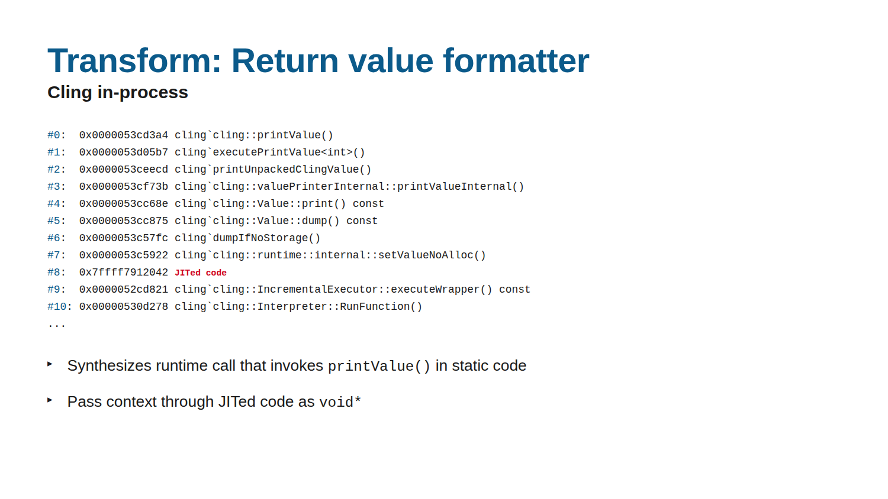Transform: Return value formatter
Cling in-process
#0:  0x0000053cd3a4 cling`cling::printValue()
#1:  0x0000053d05b7 cling`executePrintValue<int>()
#2:  0x0000053ceecd cling`printUnpackedClingValue()
#3:  0x0000053cf73b cling`cling::valuePrinterInternal::printValueInternal()
#4:  0x0000053cc68e cling`cling::Value::print() const
#5:  0x0000053cc875 cling`cling::Value::dump() const
#6:  0x0000053c57fc cling`dumpIfNoStorage()
#7:  0x0000053c5922 cling`cling::runtime::internal::setValueNoAlloc()
#8:  0x7ffff7912042 JITed code
#9:  0x0000052cd821 cling`cling::IncrementalExecutor::executeWrapper() const
#10: 0x00000530d278 cling`cling::Interpreter::RunFunction()
...
Synthesizes runtime call that invokes printValue() in static code
Pass context through JITed code as void*